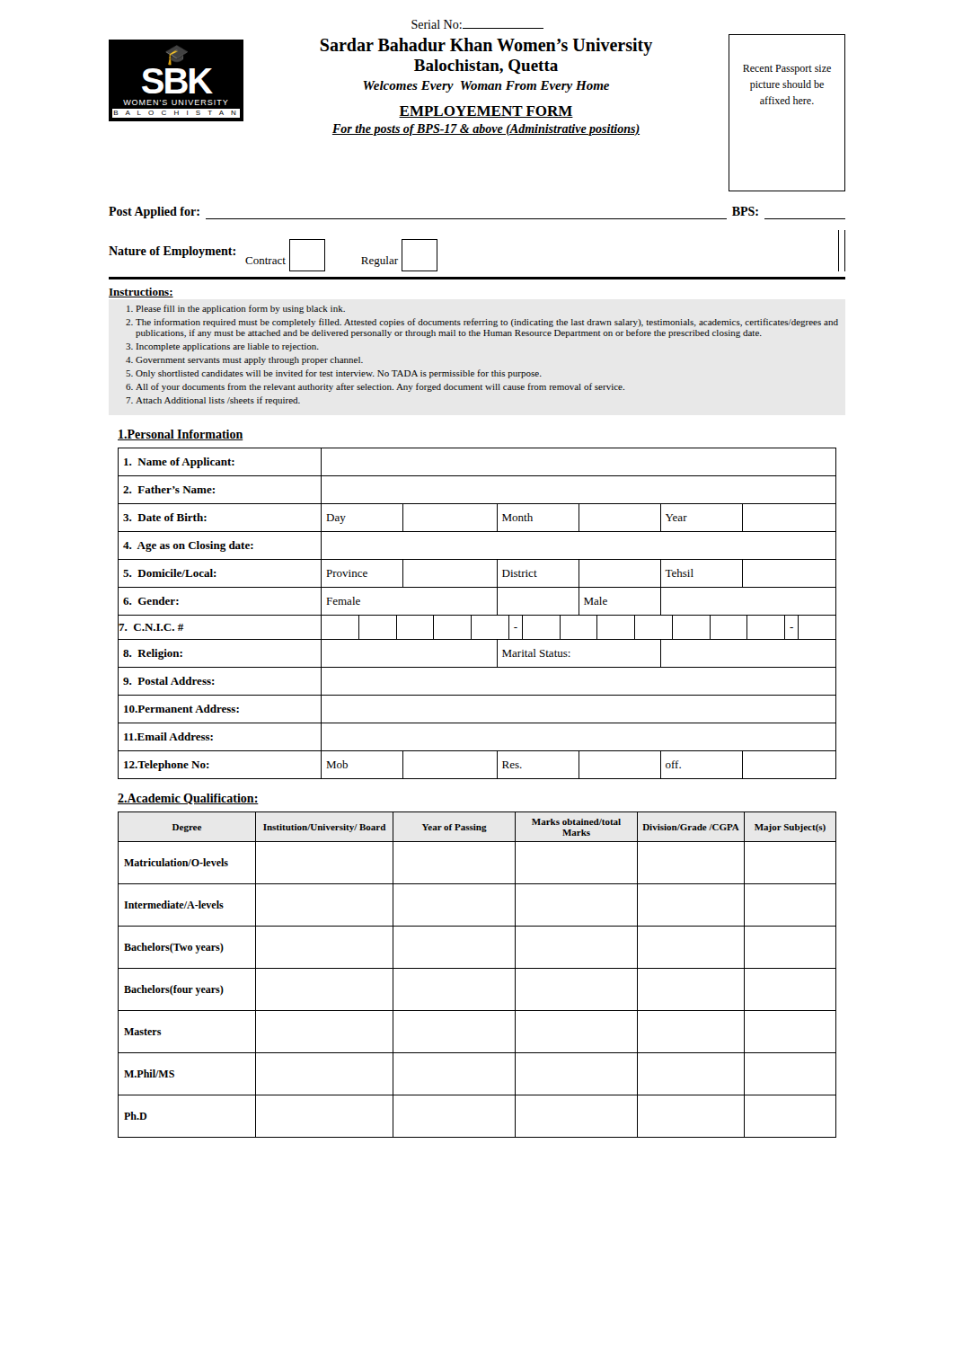Serial No:
🎓
SBK
WOMEN'S UNIVERSITY
B A L O C H I S T A N
Sardar Bahadur Khan Women’s University
Balochistan, Quetta
Welcomes Every Woman From Every Home
EMPLOYEMENT FORM
For the posts of BPS-17 & above (Administrative positions)
Recent Passport size picture should be affixed here.
Post Applied for: BPS:
Nature of Employment:
Contract
Regular
Instructions:
Please fill in the application form by using black ink.
The information required must be completely filled. Attested copies of documents referring to (indicating the last drawn salary), testimonials, academics, certificates/degrees and publications, if any must be attached and be delivered personally or through mail to the Human Resource Department on or before the prescribed closing date.
Incomplete applications are liable to rejection.
Government servants must apply through proper channel.
Only shortlisted candidates will be invited for test interview. No TADA is permissible for this purpose.
All of your documents from the relevant authority after selection. Any forged document will cause from removal of service.
Attach Additional lists /sheets if required.
1.Personal Information
| 1. Name of Applicant: | |
| 2. Father’s Name: | |
| 3. Date of Birth: | Day | | Month | | Year | |
| 4. Age as on Closing date: | |
| 5. Domicile/Local: | Province | | District | | Tehsil | |
| 6. Gender: | Female | | Male | |
| 7. C.N.I.C. # | - - |
| 8. Religion: | | Marital Status: | |
| 9. Postal Address: | |
| 10.Permanent Address: | |
| 11.Email Address: | |
| 12.Telephone No: | Mob | | Res. | | off. | |
2.Academic Qualification:
| Degree | Institution/University/ Board | Year of Passing | Marks obtained/total Marks | Division/Grade /CGPA | Major Subject(s) |
| --- | --- | --- | --- | --- | --- |
| Matriculation/O-levels | | | | | |
| Intermediate/A-levels | | | | | |
| Bachelors(Two years) | | | | | |
| Bachelors(four years) | | | | | |
| Masters | | | | | |
| M.Phil/MS | | | | | |
| Ph.D | | | | | |